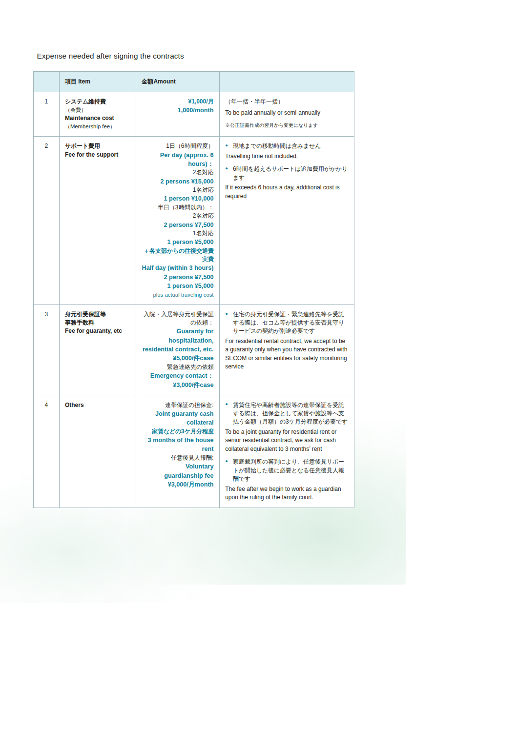Expense needed after signing the contracts
| | 項目 Item | 金額Amount | |
| --- | --- | --- | --- |
| 1 | システム維持費 （会費） Maintenance cost （Membership fee） | ¥1,000/月 1,000/month | （年一括・半年一括） To be paid annually or semi-annually ※公正証書作成の翌月から変更になります |
| 2 | サポート費用 Fee for the support | 1日（6時間程度） Per day (approx. 6 hours)： 2名対応 2 persons ¥15,000 1名対応 1 person ¥10,000 半日（3時間以内）： 2名対応 2 persons ¥7,500 1名対応 1 person ¥5,000 ＋各支部からの往復交通費 実費 Half day (within 3 hours) 2 persons ¥7,500 1 person ¥5,000 plus actual traveling cost | 現地までの移動時間は含みません Travelling time not included. 6時間を超えるサポートは追加費用がかかります If it exceeds 6 hours a day, additional cost is required |
| 3 | 身元引受保証等 事務手数料 Fee for guaranty, etc | 入院・入居等身元引受保証 の依頼： Guaranty for hospitalization, residential contract, etc. ¥5,000/件case 緊急連絡先の依頼 Emergency contact： ¥3,000/件case | 住宅の身元引受保証・緊急連絡先等を受託する際は、セコム等が提供する安否見守りサービスの契約が別途必要です For residential rental contract, we accept to be a guaranty only when you have contracted with SECOM or similar entities for safety monitoring service |
| 4 | Others | 連帯保証の担保金: Joint guaranty cash collateral 家賃などの3ケ月分程度 3 months of the house rent 任意後見人報酬: Voluntary guardianship fee ¥3,000/月month | 賃貸住宅や高齢者施設等の連帯保証を受託する際は、担保金として家賃や施設等へ支払う金額（月額）の3ケ月分程度が必要です To be a joint guaranty for residential rent or senior residential contract, we ask for cash collateral equivalent to 3 months’ rent 家庭裁判所の審判により、任意後見サポートが開始した後に必要となる任意後見人報酬です The fee after we begin to work as a guardian upon the ruling of the family court. |